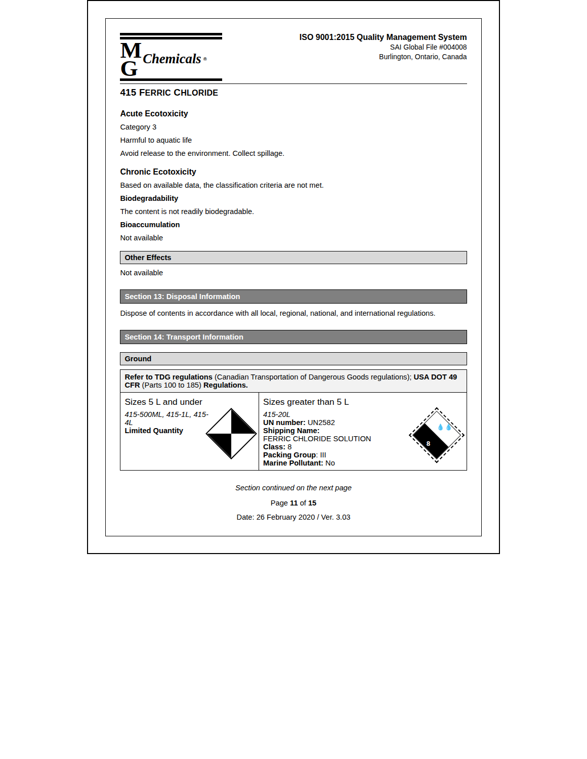M
G Chemicals®
ISO 9001:2015 Quality Management System
SAI Global File #004008
Burlington, Ontario, Canada
415 FERRIC CHLORIDE
Acute Ecotoxicity
Category 3
Harmful to aquatic life
Avoid release to the environment. Collect spillage.
Chronic Ecotoxicity
Based on available data, the classification criteria are not met.
Biodegradability
The content is not readily biodegradable.
Bioaccumulation
Not available
Other Effects
Not available
Section 13: Disposal Information
Dispose of contents in accordance with all local, regional, national, and international regulations.
Section 14: Transport Information
Ground
| Refer to TDG regulations (Canadian Transportation of Dangerous Goods regulations); USA DOT 49 CFR (Parts 100 to 185) Regulations. |
| Sizes 5 L and under 415-500ML, 415-1L, 415-4L Limited Quantity | Sizes greater than 5 L 415-20L UN number: UN2582 Shipping Name: FERRIC CHLORIDE SOLUTION Class: 8 Packing Group : III Marine Pollutant: No 💧💧 8 |
Section continued on the next page
Page 11 of 15
Date: 26 February 2020 / Ver. 3.03